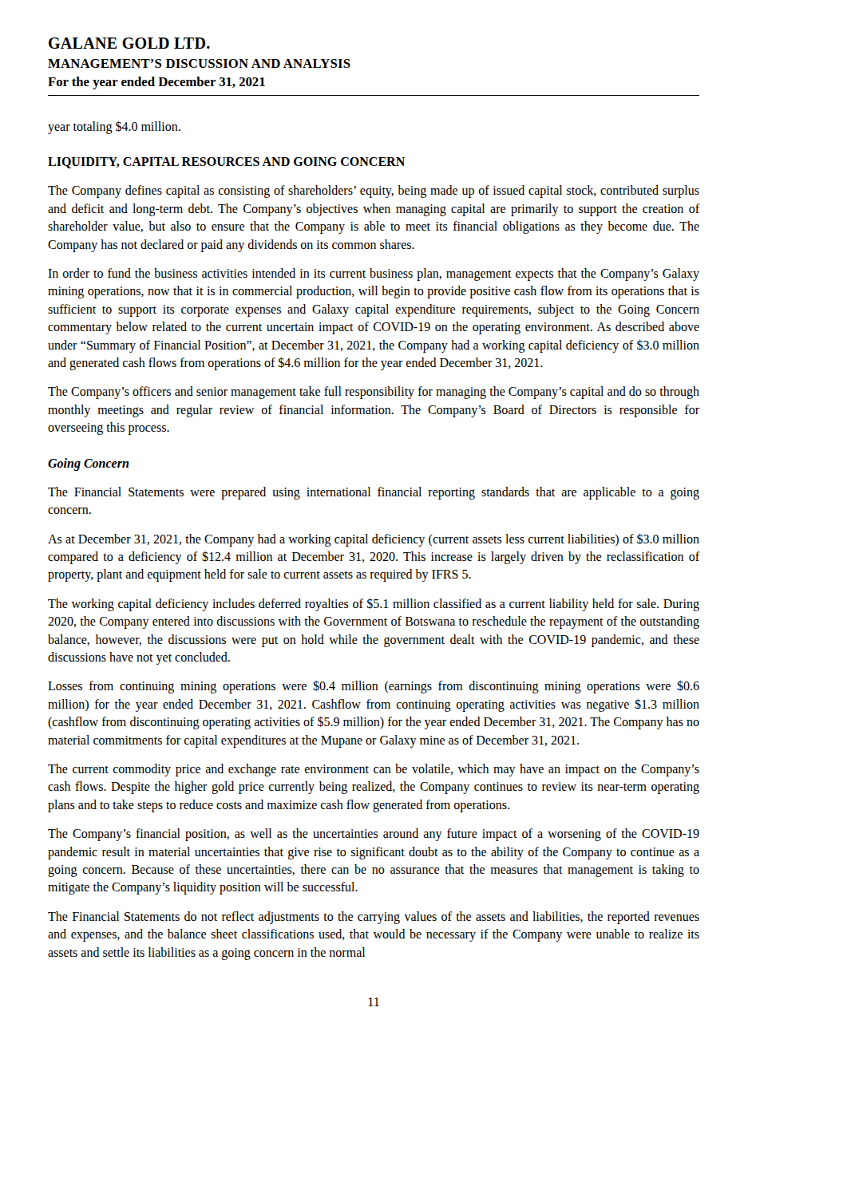GALANE GOLD LTD.
MANAGEMENT’S DISCUSSION AND ANALYSIS
For the year ended December 31, 2021
year totaling $4.0 million.
LIQUIDITY, CAPITAL RESOURCES AND GOING CONCERN
The Company defines capital as consisting of shareholders’ equity, being made up of issued capital stock, contributed surplus and deficit and long-term debt. The Company’s objectives when managing capital are primarily to support the creation of shareholder value, but also to ensure that the Company is able to meet its financial obligations as they become due. The Company has not declared or paid any dividends on its common shares.
In order to fund the business activities intended in its current business plan, management expects that the Company’s Galaxy mining operations, now that it is in commercial production, will begin to provide positive cash flow from its operations that is sufficient to support its corporate expenses and Galaxy capital expenditure requirements, subject to the Going Concern commentary below related to the current uncertain impact of COVID-19 on the operating environment. As described above under “Summary of Financial Position”, at December 31, 2021, the Company had a working capital deficiency of $3.0 million and generated cash flows from operations of $4.6 million for the year ended December 31, 2021.
The Company’s officers and senior management take full responsibility for managing the Company’s capital and do so through monthly meetings and regular review of financial information. The Company’s Board of Directors is responsible for overseeing this process.
Going Concern
The Financial Statements were prepared using international financial reporting standards that are applicable to a going concern.
As at December 31, 2021, the Company had a working capital deficiency (current assets less current liabilities) of $3.0 million compared to a deficiency of $12.4 million at December 31, 2020. This increase is largely driven by the reclassification of property, plant and equipment held for sale to current assets as required by IFRS 5.
The working capital deficiency includes deferred royalties of $5.1 million classified as a current liability held for sale. During 2020, the Company entered into discussions with the Government of Botswana to reschedule the repayment of the outstanding balance, however, the discussions were put on hold while the government dealt with the COVID-19 pandemic, and these discussions have not yet concluded.
Losses from continuing mining operations were $0.4 million (earnings from discontinuing mining operations were $0.6 million) for the year ended December 31, 2021. Cashflow from continuing operating activities was negative $1.3 million (cashflow from discontinuing operating activities of $5.9 million) for the year ended December 31, 2021. The Company has no material commitments for capital expenditures at the Mupane or Galaxy mine as of December 31, 2021.
The current commodity price and exchange rate environment can be volatile, which may have an impact on the Company’s cash flows. Despite the higher gold price currently being realized, the Company continues to review its near-term operating plans and to take steps to reduce costs and maximize cash flow generated from operations.
The Company’s financial position, as well as the uncertainties around any future impact of a worsening of the COVID-19 pandemic result in material uncertainties that give rise to significant doubt as to the ability of the Company to continue as a going concern. Because of these uncertainties, there can be no assurance that the measures that management is taking to mitigate the Company’s liquidity position will be successful.
The Financial Statements do not reflect adjustments to the carrying values of the assets and liabilities, the reported revenues and expenses, and the balance sheet classifications used, that would be necessary if the Company were unable to realize its assets and settle its liabilities as a going concern in the normal
11